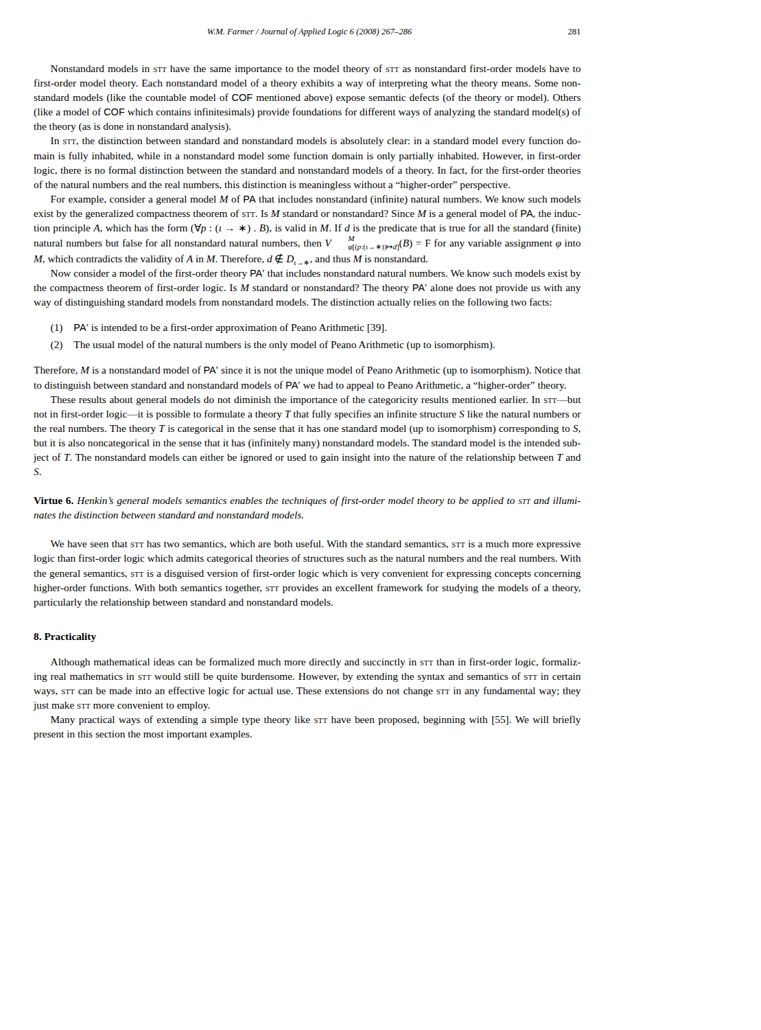W.M. Farmer / Journal of Applied Logic 6 (2008) 267–286 281
Nonstandard models in stt have the same importance to the model theory of stt as nonstandard first-order models have to first-order model theory. Each nonstandard model of a theory exhibits a way of interpreting what the theory means. Some nonstandard models (like the countable model of COF mentioned above) expose semantic defects (of the theory or model). Others (like a model of COF which contains infinitesimals) provide foundations for different ways of analyzing the standard model(s) of the theory (as is done in nonstandard analysis).
In stt, the distinction between standard and nonstandard models is absolutely clear: in a standard model every function domain is fully inhabited, while in a nonstandard model some function domain is only partially inhabited. However, in first-order logic, there is no formal distinction between the standard and nonstandard models of a theory. In fact, for the first-order theories of the natural numbers and the real numbers, this distinction is meaningless without a “higher-order” perspective.
For example, consider a general model M of PA that includes nonstandard (infinite) natural numbers. We know such models exist by the generalized compactness theorem of stt. Is M standard or nonstandard? Since M is a general model of PA, the induction principle A, which has the form (∀p : (ι → ∗) . B), is valid in M. If d is the predicate that is true for all the standard (finite) natural numbers but false for all nonstandard natural numbers, then VMφ[(p:(ι→∗))↦d](B) = F for any variable assignment φ into M, which contradicts the validity of A in M. Therefore, d ∉ Dι→∗, and thus M is nonstandard.
Now consider a model of the first-order theory PA′ that includes nonstandard natural numbers. We know such models exist by the compactness theorem of first-order logic. Is M standard or nonstandard? The theory PA′ alone does not provide us with any way of distinguishing standard models from nonstandard models. The distinction actually relies on the following two facts:
(1) PA′ is intended to be a first-order approximation of Peano Arithmetic [39].
(2) The usual model of the natural numbers is the only model of Peano Arithmetic (up to isomorphism).
Therefore, M is a nonstandard model of PA′ since it is not the unique model of Peano Arithmetic (up to isomorphism). Notice that to distinguish between standard and nonstandard models of PA′ we had to appeal to Peano Arithmetic, a “higher-order” theory.
These results about general models do not diminish the importance of the categoricity results mentioned earlier. In stt—but not in first-order logic—it is possible to formulate a theory T that fully specifies an infinite structure S like the natural numbers or the real numbers. The theory T is categorical in the sense that it has one standard model (up to isomorphism) corresponding to S, but it is also noncategorical in the sense that it has (infinitely many) nonstandard models. The standard model is the intended subject of T. The nonstandard models can either be ignored or used to gain insight into the nature of the relationship between T and S.
Virtue 6. Henkin’s general models semantics enables the techniques of first-order model theory to be applied to stt and illuminates the distinction between standard and nonstandard models.
We have seen that stt has two semantics, which are both useful. With the standard semantics, stt is a much more expressive logic than first-order logic which admits categorical theories of structures such as the natural numbers and the real numbers. With the general semantics, stt is a disguised version of first-order logic which is very convenient for expressing concepts concerning higher-order functions. With both semantics together, stt provides an excellent framework for studying the models of a theory, particularly the relationship between standard and nonstandard models.
8. Practicality
Although mathematical ideas can be formalized much more directly and succinctly in stt than in first-order logic, formalizing real mathematics in stt would still be quite burdensome. However, by extending the syntax and semantics of stt in certain ways, stt can be made into an effective logic for actual use. These extensions do not change stt in any fundamental way; they just make stt more convenient to employ.
Many practical ways of extending a simple type theory like stt have been proposed, beginning with [55]. We will briefly present in this section the most important examples.